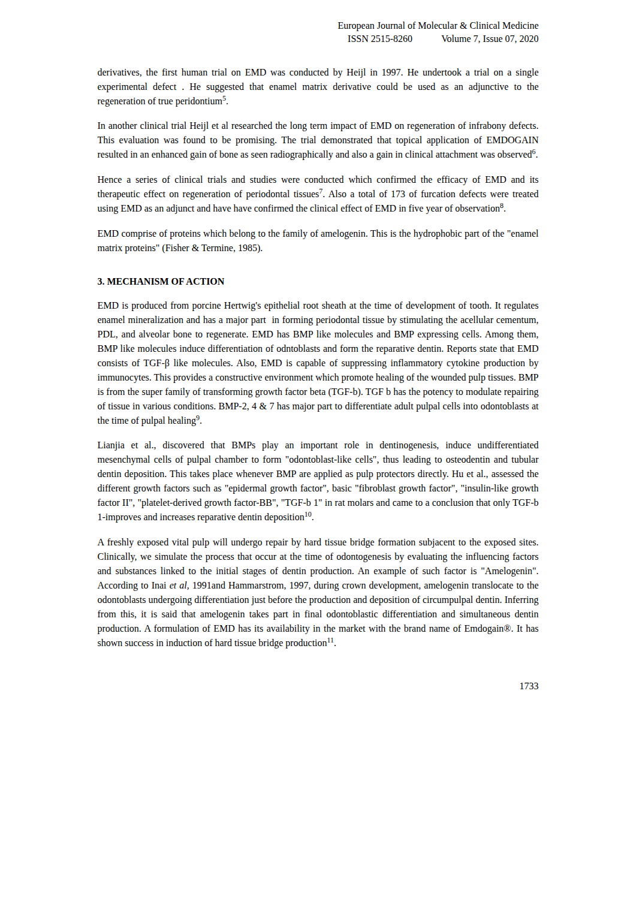European Journal of Molecular & Clinical Medicine ISSN 2515-8260 Volume 7, Issue 07, 2020
derivatives, the first human trial on EMD was conducted by Heijl in 1997. He undertook a trial on a single experimental defect . He suggested that enamel matrix derivative could be used as an adjunctive to the regeneration of true peridontium5.
In another clinical trial Heijl et al researched the long term impact of EMD on regeneration of infrabony defects. This evaluation was found to be promising. The trial demonstrated that topical application of EMDOGAIN resulted in an enhanced gain of bone as seen radiographically and also a gain in clinical attachment was observed6.
Hence a series of clinical trials and studies were conducted which confirmed the efficacy of EMD and its therapeutic effect on regeneration of periodontal tissues7. Also a total of 173 of furcation defects were treated using EMD as an adjunct and have have confirmed the clinical effect of EMD in five year of observation8.
EMD comprise of proteins which belong to the family of amelogenin. This is the hydrophobic part of the "enamel matrix proteins" (Fisher & Termine, 1985).
3. MECHANISM OF ACTION
EMD is produced from porcine Hertwig's epithelial root sheath at the time of development of tooth. It regulates enamel mineralization and has a major part in forming periodontal tissue by stimulating the acellular cementum, PDL, and alveolar bone to regenerate. EMD has BMP like molecules and BMP expressing cells. Among them, BMP like molecules induce differentiation of odntoblasts and form the reparative dentin. Reports state that EMD consists of TGF-β like molecules. Also, EMD is capable of suppressing inflammatory cytokine production by immunocytes. This provides a constructive environment which promote healing of the wounded pulp tissues. BMP is from the super family of transforming growth factor beta (TGF-b). TGF b has the potency to modulate repairing of tissue in various conditions. BMP-2, 4 & 7 has major part to differentiate adult pulpal cells into odontoblasts at the time of pulpal healing9.
Lianjia et al., discovered that BMPs play an important role in dentinogenesis, induce undifferentiated mesenchymal cells of pulpal chamber to form "odontoblast-like cells", thus leading to osteodentin and tubular dentin deposition. This takes place whenever BMP are applied as pulp protectors directly. Hu et al., assessed the different growth factors such as "epidermal growth factor", basic "fibroblast growth factor", "insulin-like growth factor II", "platelet-derived growth factor-BB", "TGF-b 1" in rat molars and came to a conclusion that only TGF-b 1-improves and increases reparative dentin deposition10.
A freshly exposed vital pulp will undergo repair by hard tissue bridge formation subjacent to the exposed sites. Clinically, we simulate the process that occur at the time of odontogenesis by evaluating the influencing factors and substances linked to the initial stages of dentin production. An example of such factor is "Amelogenin". According to Inai et al, 1991and Hammarstrom, 1997, during crown development, amelogenin translocate to the odontoblasts undergoing differentiation just before the production and deposition of circumpulpal dentin. Inferring from this, it is said that amelogenin takes part in final odontoblastic differentiation and simultaneous dentin production. A formulation of EMD has its availability in the market with the brand name of Emdogain®. It has shown success in induction of hard tissue bridge production11.
1733